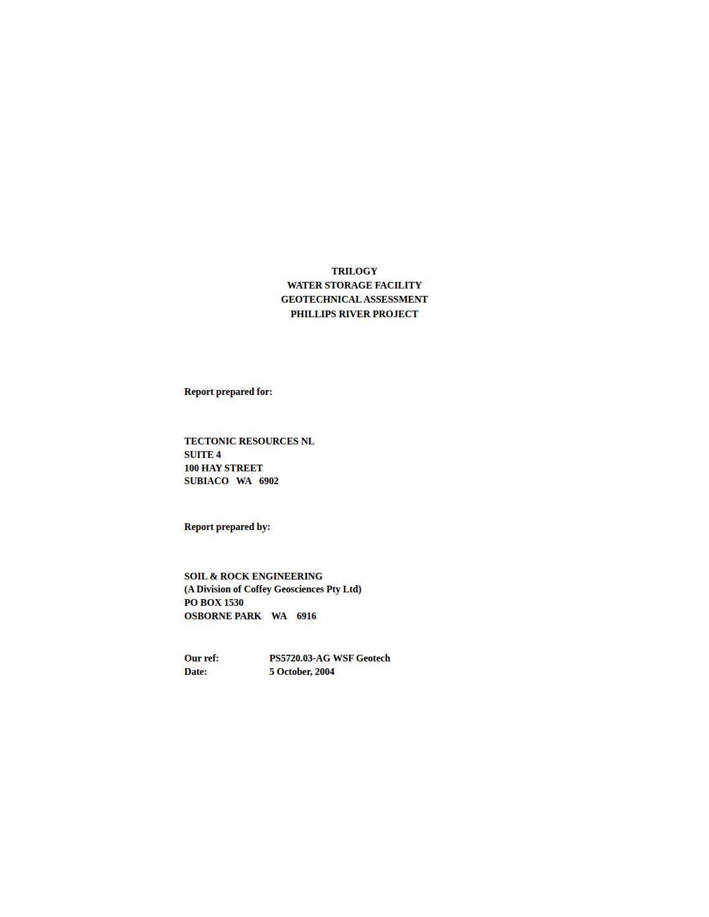TRILOGY
WATER STORAGE FACILITY
GEOTECHNICAL ASSESSMENT
PHILLIPS RIVER PROJECT
Report prepared for:
TECTONIC RESOURCES NL
SUITE 4
100 HAY STREET
SUBIACO WA 6902
Report prepared by:
SOIL & ROCK ENGINEERING
(A Division of Coffey Geosciences Pty Ltd)
PO BOX 1530
OSBORNE PARK WA 6916
Our ref: PS5720.03-AG WSF Geotech
Date: 5 October, 2004